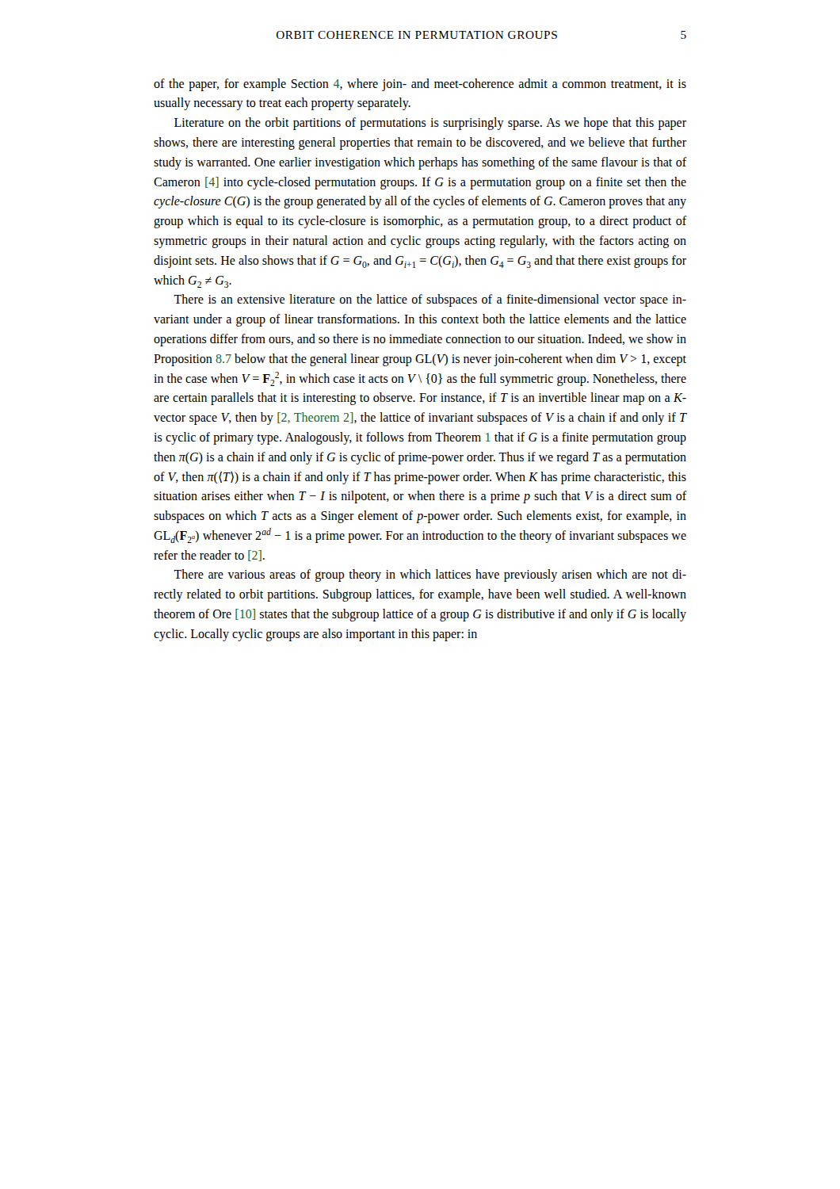ORBIT COHERENCE IN PERMUTATION GROUPS 5
of the paper, for example Section 4, where join- and meet-coherence admit a common treatment, it is usually necessary to treat each property separately.
Literature on the orbit partitions of permutations is surprisingly sparse. As we hope that this paper shows, there are interesting general properties that remain to be discovered, and we believe that further study is warranted. One earlier investigation which perhaps has something of the same flavour is that of Cameron [4] into cycle-closed permutation groups. If G is a permutation group on a finite set then the cycle-closure C(G) is the group generated by all of the cycles of elements of G. Cameron proves that any group which is equal to its cycle-closure is isomorphic, as a permutation group, to a direct product of symmetric groups in their natural action and cyclic groups acting regularly, with the factors acting on disjoint sets. He also shows that if G = G0, and Gi+1 = C(Gi), then G4 = G3 and that there exist groups for which G2 ≠ G3.
There is an extensive literature on the lattice of subspaces of a finite-dimensional vector space invariant under a group of linear transformations. In this context both the lattice elements and the lattice operations differ from ours, and so there is no immediate connection to our situation. Indeed, we show in Proposition 8.7 below that the general linear group GL(V) is never join-coherent when dim V > 1, except in the case when V = F22, in which case it acts on V \ {0} as the full symmetric group. Nonetheless, there are certain parallels that it is interesting to observe. For instance, if T is an invertible linear map on a K-vector space V, then by [2, Theorem 2], the lattice of invariant subspaces of V is a chain if and only if T is cyclic of primary type. Analogously, it follows from Theorem 1 that if G is a finite permutation group then π(G) is a chain if and only if G is cyclic of prime-power order. Thus if we regard T as a permutation of V, then π(⟨T⟩) is a chain if and only if T has prime-power order. When K has prime characteristic, this situation arises either when T − I is nilpotent, or when there is a prime p such that V is a direct sum of subspaces on which T acts as a Singer element of p-power order. Such elements exist, for example, in GLd(F2a) whenever 2ad − 1 is a prime power. For an introduction to the theory of invariant subspaces we refer the reader to [2].
There are various areas of group theory in which lattices have previously arisen which are not directly related to orbit partitions. Subgroup lattices, for example, have been well studied. A well-known theorem of Ore [10] states that the subgroup lattice of a group G is distributive if and only if G is locally cyclic. Locally cyclic groups are also important in this paper: in